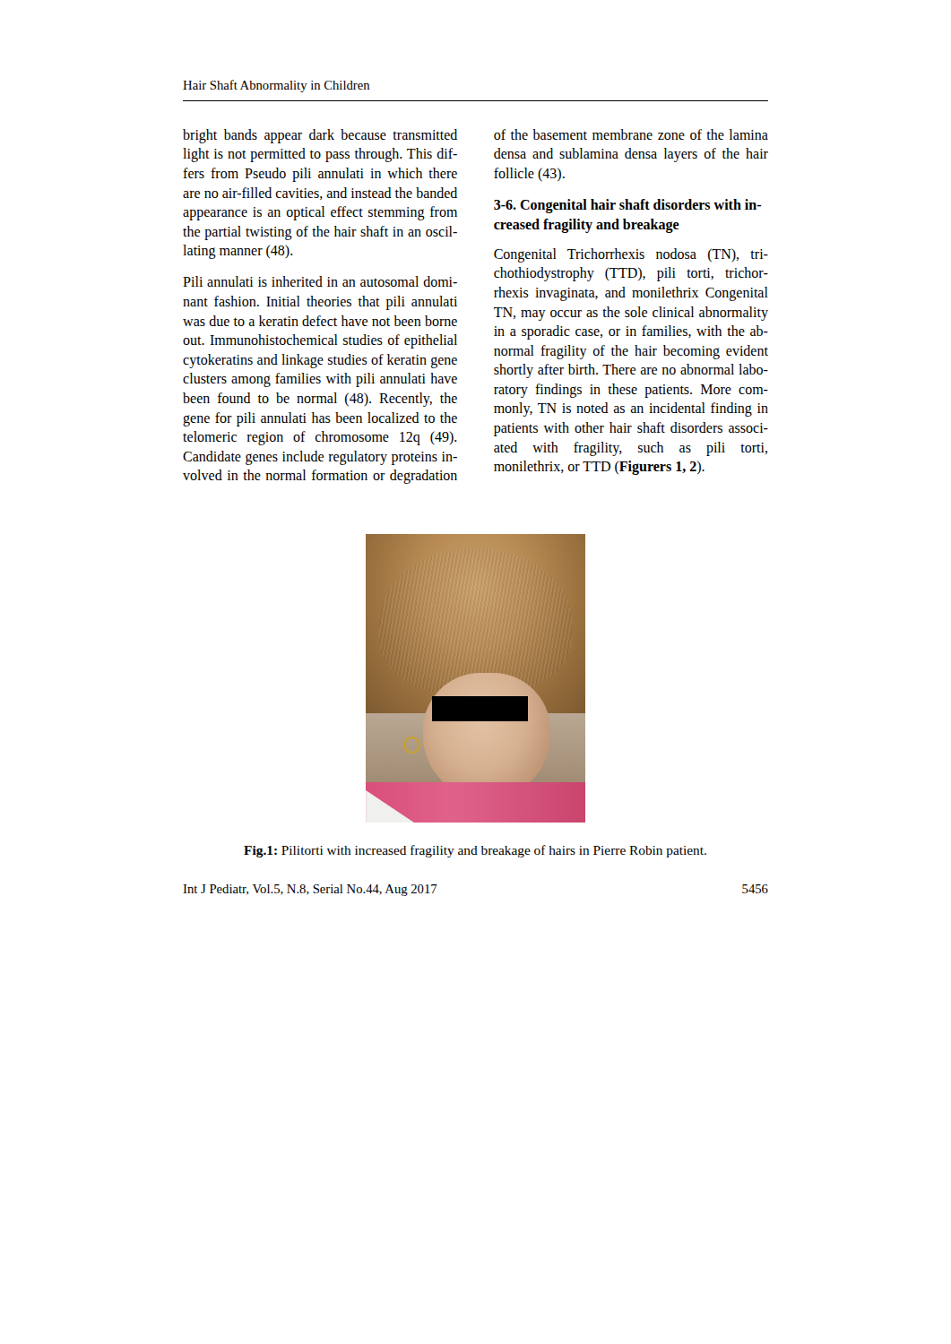Hair Shaft Abnormality in Children
bright bands appear dark because transmitted light is not permitted to pass through. This differs from Pseudo pili annulati in which there are no air-filled cavities, and instead the banded appearance is an optical effect stemming from the partial twisting of the hair shaft in an oscillating manner (48).
Pili annulati is inherited in an autosomal dominant fashion. Initial theories that pili annulati was due to a keratin defect have not been borne out. Immunohistochemical studies of epithelial cytokeratins and linkage studies of keratin gene clusters among families with pili annulati have been found to be normal (48). Recently, the gene for pili annulati has been localized to the telomeric region of chromosome 12q (49). Candidate genes include regulatory proteins involved in the normal formation or degradation of the basement membrane zone of the lamina densa and sublamina densa layers of the hair follicle (43).
3-6. Congenital hair shaft disorders with increased fragility and breakage
Congenital Trichorrhexis nodosa (TN), trichothiodystrophy (TTD), pili torti, trichorrhexis invaginata, and monilethrix Congenital TN, may occur as the sole clinical abnormality in a sporadic case, or in families, with the abnormal fragility of the hair becoming evident shortly after birth. There are no abnormal laboratory findings in these patients. More commonly, TN is noted as an incidental finding in patients with other hair shaft disorders associated with fragility, such as pili torti, monilethrix, or TTD (Figurers 1, 2).
Fig.1: Pilitorti with increased fragility and breakage of hairs in Pierre Robin patient.
Int J Pediatr, Vol.5, N.8, Serial No.44, Aug 2017 5456